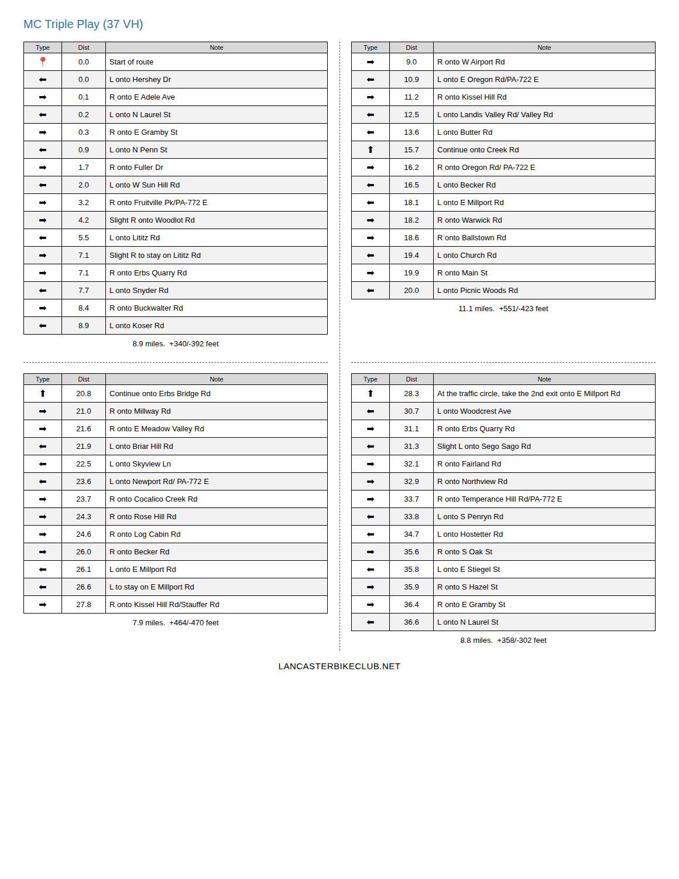MC Triple Play (37 VH)
| Type | Dist | Note |
| --- | --- | --- |
| 📍 | 0.0 | Start of route |
| ⬅ | 0.0 | L onto Hershey Dr |
| ➡ | 0.1 | R onto E Adele Ave |
| ⬅ | 0.2 | L onto N Laurel St |
| ➡ | 0.3 | R onto E Gramby St |
| ⬅ | 0.9 | L onto N Penn St |
| ➡ | 1.7 | R onto Fuller Dr |
| ⬅ | 2.0 | L onto W Sun Hill Rd |
| ➡ | 3.2 | R onto Fruitville Pk/PA-772 E |
| ➡ | 4.2 | Slight R onto Woodlot Rd |
| ⬅ | 5.5 | L onto Lititz Rd |
| ➡ | 7.1 | Slight R to stay on Lititz Rd |
| ➡ | 7.1 | R onto Erbs Quarry Rd |
| ⬅ | 7.7 | L onto Snyder Rd |
| ➡ | 8.4 | R onto Buckwalter Rd |
| ⬅ | 8.9 | L onto Koser Rd |
8.9 miles. +340/-392 feet
| Type | Dist | Note |
| --- | --- | --- |
| ➡ | 9.0 | R onto W Airport Rd |
| ⬅ | 10.9 | L onto E Oregon Rd/PA-722 E |
| ➡ | 11.2 | R onto Kissel Hill Rd |
| ⬅ | 12.5 | L onto Landis Valley Rd/ Valley Rd |
| ⬅ | 13.6 | L onto Butter Rd |
| ⬆ | 15.7 | Continue onto Creek Rd |
| ➡ | 16.2 | R onto Oregon Rd/ PA-722 E |
| ⬅ | 16.5 | L onto Becker Rd |
| ⬅ | 18.1 | L onto E Millport Rd |
| ➡ | 18.2 | R onto Warwick Rd |
| ➡ | 18.6 | R onto Ballstown Rd |
| ⬅ | 19.4 | L onto Church Rd |
| ➡ | 19.9 | R onto Main St |
| ⬅ | 20.0 | L onto Picnic Woods Rd |
11.1 miles. +551/-423 feet
| Type | Dist | Note |
| --- | --- | --- |
| ⬆ | 20.8 | Continue onto Erbs Bridge Rd |
| ➡ | 21.0 | R onto Millway Rd |
| ➡ | 21.6 | R onto E Meadow Valley Rd |
| ⬅ | 21.9 | L onto Briar Hill Rd |
| ⬅ | 22.5 | L onto Skyview Ln |
| ⬅ | 23.6 | L onto Newport Rd/ PA-772 E |
| ➡ | 23.7 | R onto Cocalico Creek Rd |
| ➡ | 24.3 | R onto Rose Hill Rd |
| ➡ | 24.6 | R onto Log Cabin Rd |
| ➡ | 26.0 | R onto Becker Rd |
| ⬅ | 26.1 | L onto E Millport Rd |
| ⬅ | 26.6 | L to stay on E Millport Rd |
| ➡ | 27.8 | R onto Kissel Hill Rd/Stauffer Rd |
7.9 miles. +464/-470 feet
| Type | Dist | Note |
| --- | --- | --- |
| ⬆ | 28.3 | At the traffic circle, take the 2nd exit onto E Millport Rd |
| ⬅ | 30.7 | L onto Woodcrest Ave |
| ➡ | 31.1 | R onto Erbs Quarry Rd |
| ⬅ | 31.3 | Slight L onto Sego Sago Rd |
| ➡ | 32.1 | R onto Fairland Rd |
| ➡ | 32.9 | R onto Northview Rd |
| ➡ | 33.7 | R onto Temperance Hill Rd/PA-772 E |
| ⬅ | 33.8 | L onto S Penryn Rd |
| ⬅ | 34.7 | L onto Hostetter Rd |
| ➡ | 35.6 | R onto S Oak St |
| ⬅ | 35.8 | L onto E Stiegel St |
| ➡ | 35.9 | R onto S Hazel St |
| ➡ | 36.4 | R onto E Gramby St |
| ⬅ | 36.6 | L onto N Laurel St |
8.8 miles. +358/-302 feet
LANCASTERBIKECLUB.NET